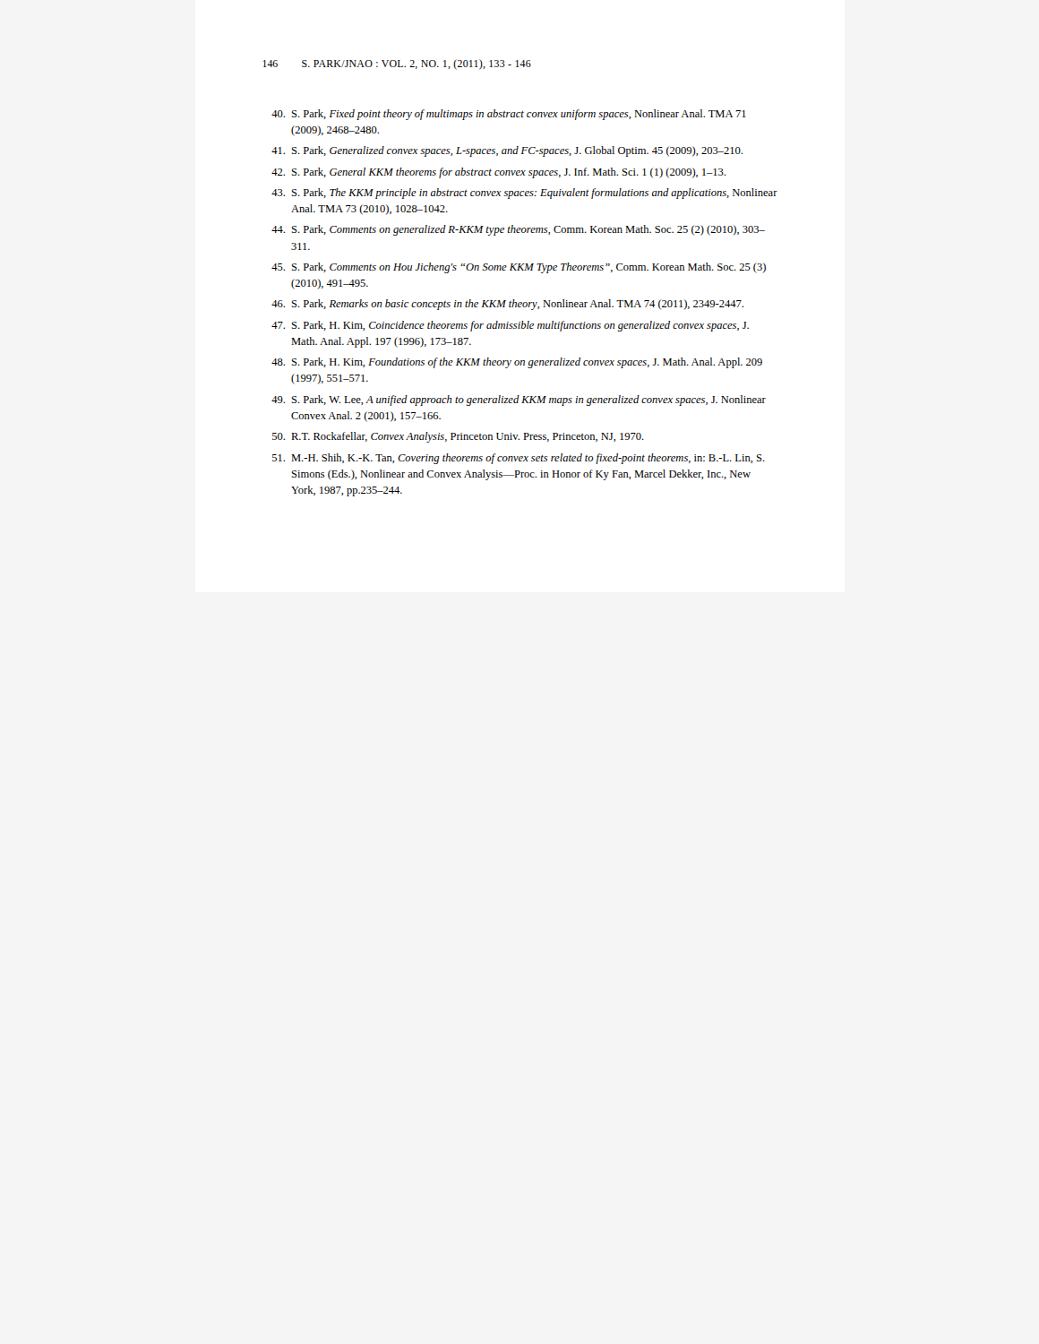146 S. PARK/JNAO : VOL. 2, NO. 1, (2011), 133 - 146
40. S. Park, Fixed point theory of multimaps in abstract convex uniform spaces, Nonlinear Anal. TMA 71 (2009), 2468–2480.
41. S. Park, Generalized convex spaces, L-spaces, and FC-spaces, J. Global Optim. 45 (2009), 203–210.
42. S. Park, General KKM theorems for abstract convex spaces, J. Inf. Math. Sci. 1 (1) (2009), 1–13.
43. S. Park, The KKM principle in abstract convex spaces: Equivalent formulations and applications, Nonlinear Anal. TMA 73 (2010), 1028–1042.
44. S. Park, Comments on generalized R-KKM type theorems, Comm. Korean Math. Soc. 25 (2) (2010), 303–311.
45. S. Park, Comments on Hou Jicheng's “On Some KKM Type Theorems”, Comm. Korean Math. Soc. 25 (3) (2010), 491–495.
46. S. Park, Remarks on basic concepts in the KKM theory, Nonlinear Anal. TMA 74 (2011), 2349-2447.
47. S. Park, H. Kim, Coincidence theorems for admissible multifunctions on generalized convex spaces, J. Math. Anal. Appl. 197 (1996), 173–187.
48. S. Park, H. Kim, Foundations of the KKM theory on generalized convex spaces, J. Math. Anal. Appl. 209 (1997), 551–571.
49. S. Park, W. Lee, A unified approach to generalized KKM maps in generalized convex spaces, J. Nonlinear Convex Anal. 2 (2001), 157–166.
50. R.T. Rockafellar, Convex Analysis, Princeton Univ. Press, Princeton, NJ, 1970.
51. M.-H. Shih, K.-K. Tan, Covering theorems of convex sets related to fixed-point theorems, in: B.-L. Lin, S. Simons (Eds.), Nonlinear and Convex Analysis—Proc. in Honor of Ky Fan, Marcel Dekker, Inc., New York, 1987, pp.235–244.